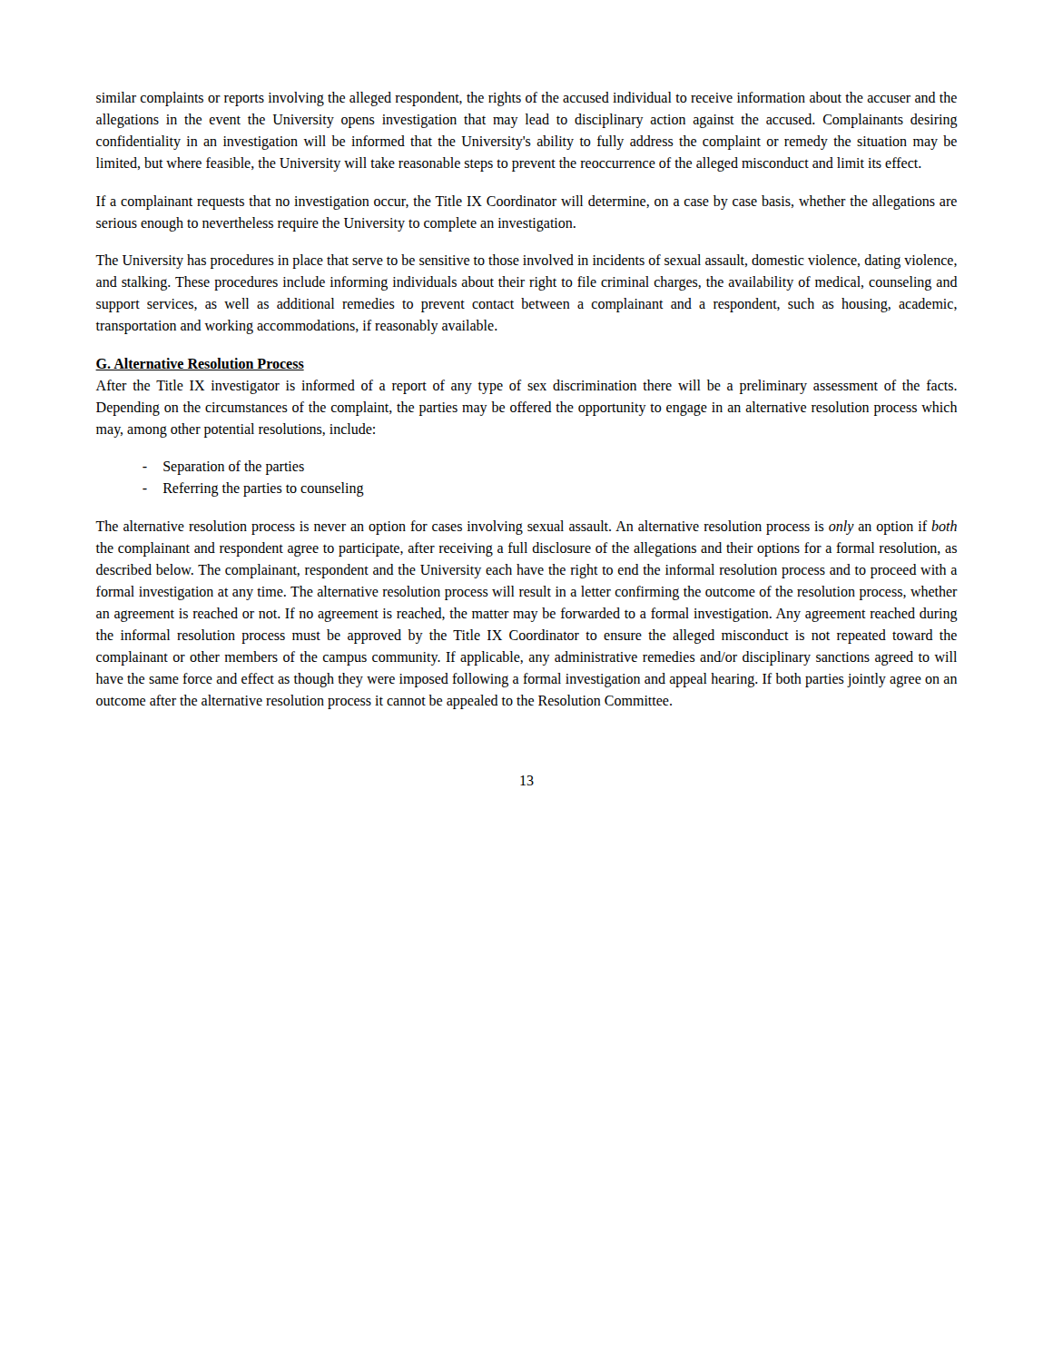similar complaints or reports involving the alleged respondent, the rights of the accused individual to receive information about the accuser and the allegations in the event the University opens investigation that may lead to disciplinary action against the accused. Complainants desiring confidentiality in an investigation will be informed that the University's ability to fully address the complaint or remedy the situation may be limited, but where feasible, the University will take reasonable steps to prevent the reoccurrence of the alleged misconduct and limit its effect.
If a complainant requests that no investigation occur, the Title IX Coordinator will determine, on a case by case basis, whether the allegations are serious enough to nevertheless require the University to complete an investigation.
The University has procedures in place that serve to be sensitive to those involved in incidents of sexual assault, domestic violence, dating violence, and stalking. These procedures include informing individuals about their right to file criminal charges, the availability of medical, counseling and support services, as well as additional remedies to prevent contact between a complainant and a respondent, such as housing, academic, transportation and working accommodations, if reasonably available.
G. Alternative Resolution Process
After the Title IX investigator is informed of a report of any type of sex discrimination there will be a preliminary assessment of the facts. Depending on the circumstances of the complaint, the parties may be offered the opportunity to engage in an alternative resolution process which may, among other potential resolutions, include:
Separation of the parties
Referring the parties to counseling
The alternative resolution process is never an option for cases involving sexual assault. An alternative resolution process is only an option if both the complainant and respondent agree to participate, after receiving a full disclosure of the allegations and their options for a formal resolution, as described below. The complainant, respondent and the University each have the right to end the informal resolution process and to proceed with a formal investigation at any time. The alternative resolution process will result in a letter confirming the outcome of the resolution process, whether an agreement is reached or not. If no agreement is reached, the matter may be forwarded to a formal investigation. Any agreement reached during the informal resolution process must be approved by the Title IX Coordinator to ensure the alleged misconduct is not repeated toward the complainant or other members of the campus community. If applicable, any administrative remedies and/or disciplinary sanctions agreed to will have the same force and effect as though they were imposed following a formal investigation and appeal hearing. If both parties jointly agree on an outcome after the alternative resolution process it cannot be appealed to the Resolution Committee.
13